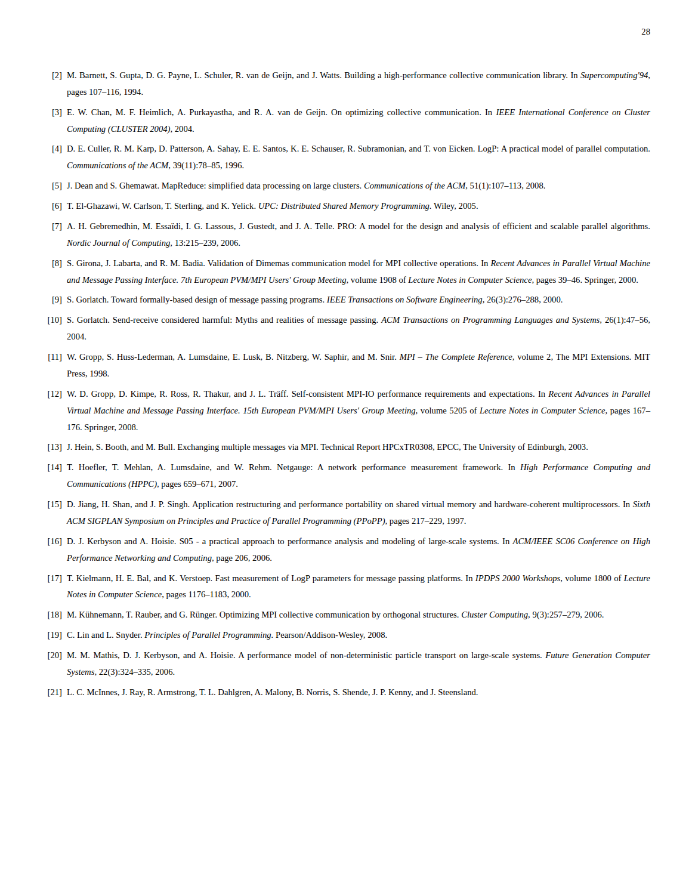28
[2] M. Barnett, S. Gupta, D. G. Payne, L. Schuler, R. van de Geijn, and J. Watts. Building a high-performance collective communication library. In Supercomputing'94, pages 107–116, 1994.
[3] E. W. Chan, M. F. Heimlich, A. Purkayastha, and R. A. van de Geijn. On optimizing collective communication. In IEEE International Conference on Cluster Computing (CLUSTER 2004), 2004.
[4] D. E. Culler, R. M. Karp, D. Patterson, A. Sahay, E. E. Santos, K. E. Schauser, R. Subramonian, and T. von Eicken. LogP: A practical model of parallel computation. Communications of the ACM, 39(11):78–85, 1996.
[5] J. Dean and S. Ghemawat. MapReduce: simplified data processing on large clusters. Communications of the ACM, 51(1):107–113, 2008.
[6] T. El-Ghazawi, W. Carlson, T. Sterling, and K. Yelick. UPC: Distributed Shared Memory Programming. Wiley, 2005.
[7] A. H. Gebremedhin, M. Essaïdi, I. G. Lassous, J. Gustedt, and J. A. Telle. PRO: A model for the design and analysis of efficient and scalable parallel algorithms. Nordic Journal of Computing, 13:215–239, 2006.
[8] S. Girona, J. Labarta, and R. M. Badia. Validation of Dimemas communication model for MPI collective operations. In Recent Advances in Parallel Virtual Machine and Message Passing Interface. 7th European PVM/MPI Users' Group Meeting, volume 1908 of Lecture Notes in Computer Science, pages 39–46. Springer, 2000.
[9] S. Gorlatch. Toward formally-based design of message passing programs. IEEE Transactions on Software Engineering, 26(3):276–288, 2000.
[10] S. Gorlatch. Send-receive considered harmful: Myths and realities of message passing. ACM Transactions on Programming Languages and Systems, 26(1):47–56, 2004.
[11] W. Gropp, S. Huss-Lederman, A. Lumsdaine, E. Lusk, B. Nitzberg, W. Saphir, and M. Snir. MPI – The Complete Reference, volume 2, The MPI Extensions. MIT Press, 1998.
[12] W. D. Gropp, D. Kimpe, R. Ross, R. Thakur, and J. L. Träff. Self-consistent MPI-IO performance requirements and expectations. In Recent Advances in Parallel Virtual Machine and Message Passing Interface. 15th European PVM/MPI Users' Group Meeting, volume 5205 of Lecture Notes in Computer Science, pages 167–176. Springer, 2008.
[13] J. Hein, S. Booth, and M. Bull. Exchanging multiple messages via MPI. Technical Report HPCxTR0308, EPCC, The University of Edinburgh, 2003.
[14] T. Hoefler, T. Mehlan, A. Lumsdaine, and W. Rehm. Netgauge: A network performance measurement framework. In High Performance Computing and Communications (HPPC), pages 659–671, 2007.
[15] D. Jiang, H. Shan, and J. P. Singh. Application restructuring and performance portability on shared virtual memory and hardware-coherent multiprocessors. In Sixth ACM SIGPLAN Symposium on Principles and Practice of Parallel Programming (PPoPP), pages 217–229, 1997.
[16] D. J. Kerbyson and A. Hoisie. S05 - a practical approach to performance analysis and modeling of large-scale systems. In ACM/IEEE SC06 Conference on High Performance Networking and Computing, page 206, 2006.
[17] T. Kielmann, H. E. Bal, and K. Verstoep. Fast measurement of LogP parameters for message passing platforms. In IPDPS 2000 Workshops, volume 1800 of Lecture Notes in Computer Science, pages 1176–1183, 2000.
[18] M. Kühnemann, T. Rauber, and G. Rünger. Optimizing MPI collective communication by orthogonal structures. Cluster Computing, 9(3):257–279, 2006.
[19] C. Lin and L. Snyder. Principles of Parallel Programming. Pearson/Addison-Wesley, 2008.
[20] M. M. Mathis, D. J. Kerbyson, and A. Hoisie. A performance model of non-deterministic particle transport on large-scale systems. Future Generation Computer Systems, 22(3):324–335, 2006.
[21] L. C. McInnes, J. Ray, R. Armstrong, T. L. Dahlgren, A. Malony, B. Norris, S. Shende, J. P. Kenny, and J. Steensland.